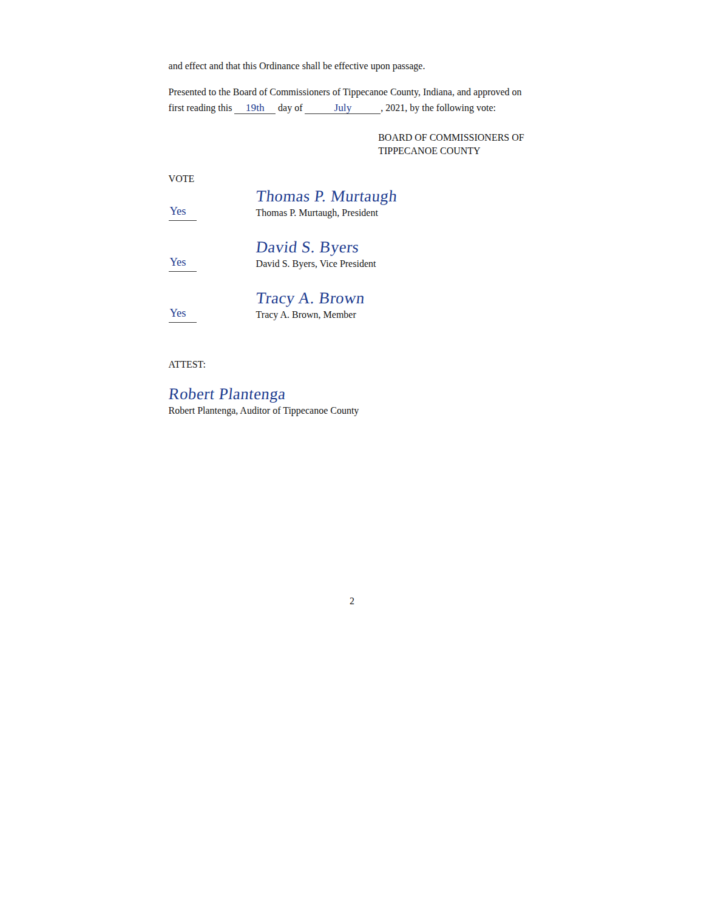and effect and that this Ordinance shall be effective upon passage.
Presented to the Board of Commissioners of Tippecanoe County, Indiana, and approved on first reading this 19th day of July, 2021, by the following vote:
BOARD OF COMMISSIONERS OF
TIPPECANOE COUNTY
VOTE
| Yes | Thomas P. Murtaugh Thomas P. Murtaugh, President |
| Yes | David S. Byers David S. Byers, Vice President |
| Yes | Tracy A. Brown Tracy A. Brown, Member |
ATTEST:
Robert Plantenga Robert Plantenga, Auditor of Tippecanoe County
2